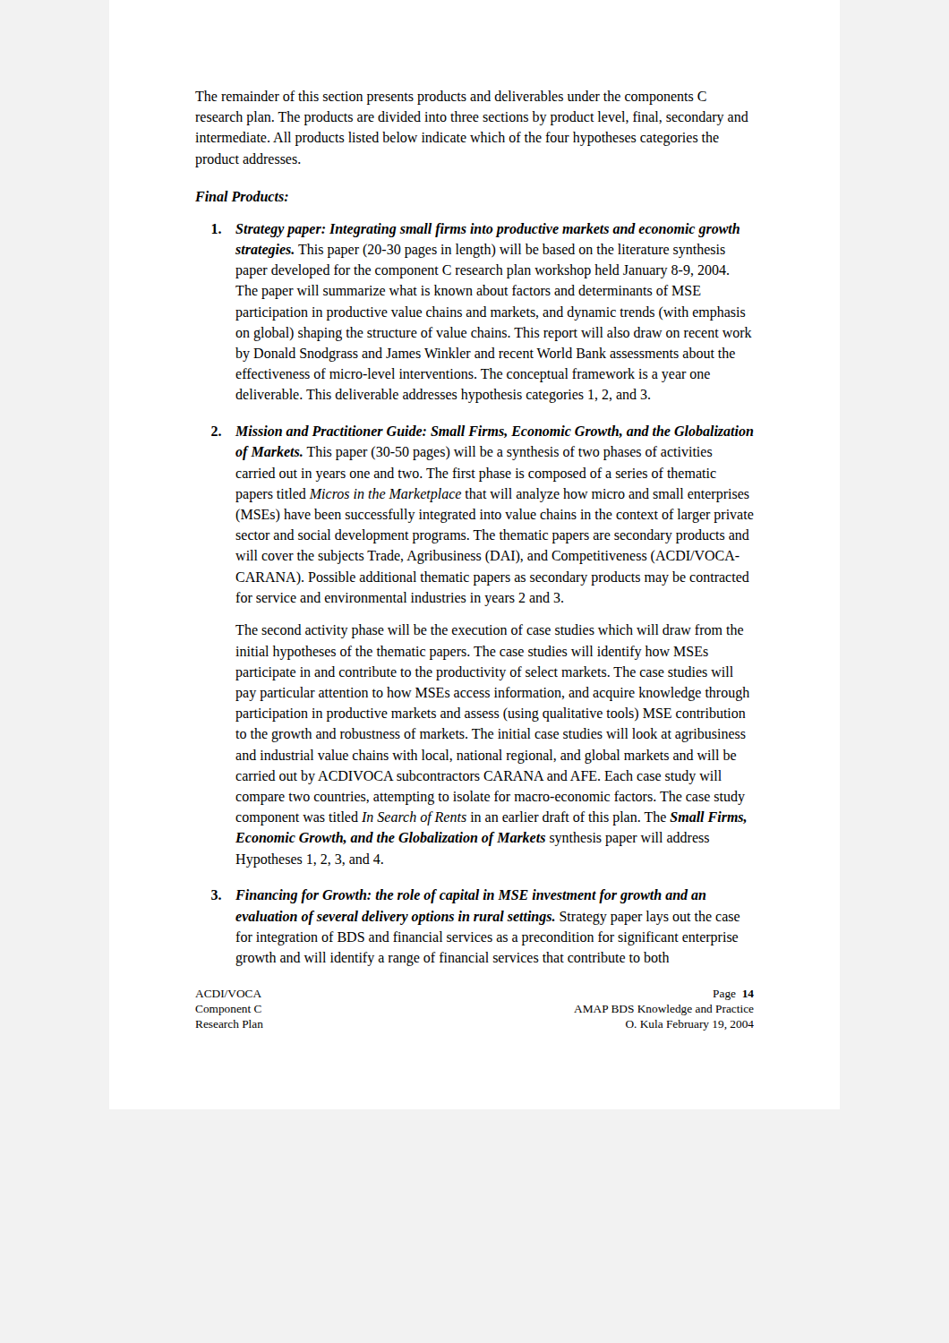The remainder of this section presents products and deliverables under the components C research plan. The products are divided into three sections by product level, final, secondary and intermediate. All products listed below indicate which of the four hypotheses categories the product addresses.
Final Products:
Strategy paper: Integrating small firms into productive markets and economic growth strategies. This paper (20-30 pages in length) will be based on the literature synthesis paper developed for the component C research plan workshop held January 8-9, 2004. The paper will summarize what is known about factors and determinants of MSE participation in productive value chains and markets, and dynamic trends (with emphasis on global) shaping the structure of value chains. This report will also draw on recent work by Donald Snodgrass and James Winkler and recent World Bank assessments about the effectiveness of micro-level interventions. The conceptual framework is a year one deliverable. This deliverable addresses hypothesis categories 1, 2, and 3.
Mission and Practitioner Guide: Small Firms, Economic Growth, and the Globalization of Markets. This paper (30-50 pages) will be a synthesis of two phases of activities carried out in years one and two. The first phase is composed of a series of thematic papers titled Micros in the Marketplace that will analyze how micro and small enterprises (MSEs) have been successfully integrated into value chains in the context of larger private sector and social development programs. The thematic papers are secondary products and will cover the subjects Trade, Agribusiness (DAI), and Competitiveness (ACDI/VOCA-CARANA). Possible additional thematic papers as secondary products may be contracted for service and environmental industries in years 2 and 3.
The second activity phase will be the execution of case studies which will draw from the initial hypotheses of the thematic papers. The case studies will identify how MSEs participate in and contribute to the productivity of select markets. The case studies will pay particular attention to how MSEs access information, and acquire knowledge through participation in productive markets and assess (using qualitative tools) MSE contribution to the growth and robustness of markets. The initial case studies will look at agribusiness and industrial value chains with local, national regional, and global markets and will be carried out by ACDIVOCA subcontractors CARANA and AFE. Each case study will compare two countries, attempting to isolate for macro-economic factors. The case study component was titled In Search of Rents in an earlier draft of this plan. The Small Firms, Economic Growth, and the Globalization of Markets synthesis paper will address Hypotheses 1, 2, 3, and 4.
Financing for Growth: the role of capital in MSE investment for growth and an evaluation of several delivery options in rural settings. Strategy paper lays out the case for integration of BDS and financial services as a precondition for significant enterprise growth and will identify a range of financial services that contribute to both
ACDI/VOCA
Component C
Research Plan
Page 14
AMAP BDS Knowledge and Practice
O. Kula February 19, 2004